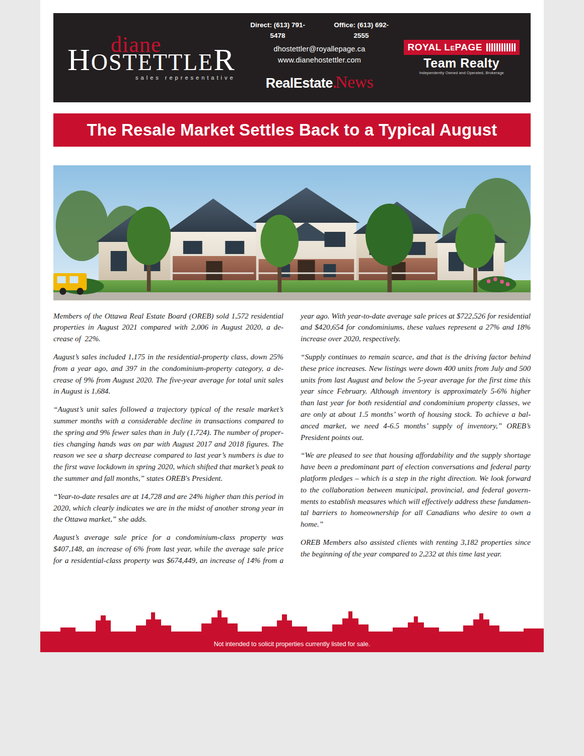diane HOSTETTLER sales representative
Direct: (613) 791-5478 Office: (613) 692-2555
dhostettler@royallepage.ca
www.dianehostettler.com
RealEstate. News
ROYAL LEPAGE
Team Realty
Independently Owned and Operated, Brokerage
The Resale Market Settles Back to a Typical August
Members of the Ottawa Real Estate Board (OREB) sold 1,572 residential properties in August 2021 compared with 2,006 in August 2020, a decrease of 22%.
August’s sales included 1,175 in the residential-property class, down 25% from a year ago, and 397 in the condominium-property category, a decrease of 9% from August 2020. The five-year average for total unit sales in August is 1,684.
“August’s unit sales followed a trajectory typical of the resale market’s summer months with a considerable decline in transactions compared to the spring and 9% fewer sales than in July (1,724). The number of properties changing hands was on par with August 2017 and 2018 figures. The reason we see a sharp decrease compared to last year’s numbers is due to the first wave lockdown in spring 2020, which shifted that market’s peak to the summer and fall months,” states OREB's President.
“Year-to-date resales are at 14,728 and are 24% higher than this period in 2020, which clearly indicates we are in the midst of another strong year in the Ottawa market,” she adds.
August’s average sale price for a condominium-class property was $407,148, an increase of 6% from last year, while the average sale price for a residential-class property was $674,449, an increase of 14% from a year ago. With year-to-date average sale prices at $722,526 for residential and $420,654 for condominiums, these values represent a 27% and 18% increase over 2020, respectively.
“Supply continues to remain scarce, and that is the driving factor behind these price increases. New listings were down 400 units from July and 500 units from last August and below the 5-year average for the first time this year since February. Although inventory is approximately 5-6% higher than last year for both residential and condominium property classes, we are only at about 1.5 months’ worth of housing stock. To achieve a balanced market, we need 4-6.5 months’ supply of inventory,” OREB’s President points out.
“We are pleased to see that housing affordability and the supply shortage have been a predominant part of election conversations and federal party platform pledges – which is a step in the right direction. We look forward to the collaboration between municipal, provincial, and federal governments to establish measures which will effectively address these fundamental barriers to homeownership for all Canadians who desire to own a home.”
OREB Members also assisted clients with renting 3,182 properties since the beginning of the year compared to 2,232 at this time last year.
Not intended to solicit properties currently listed for sale.